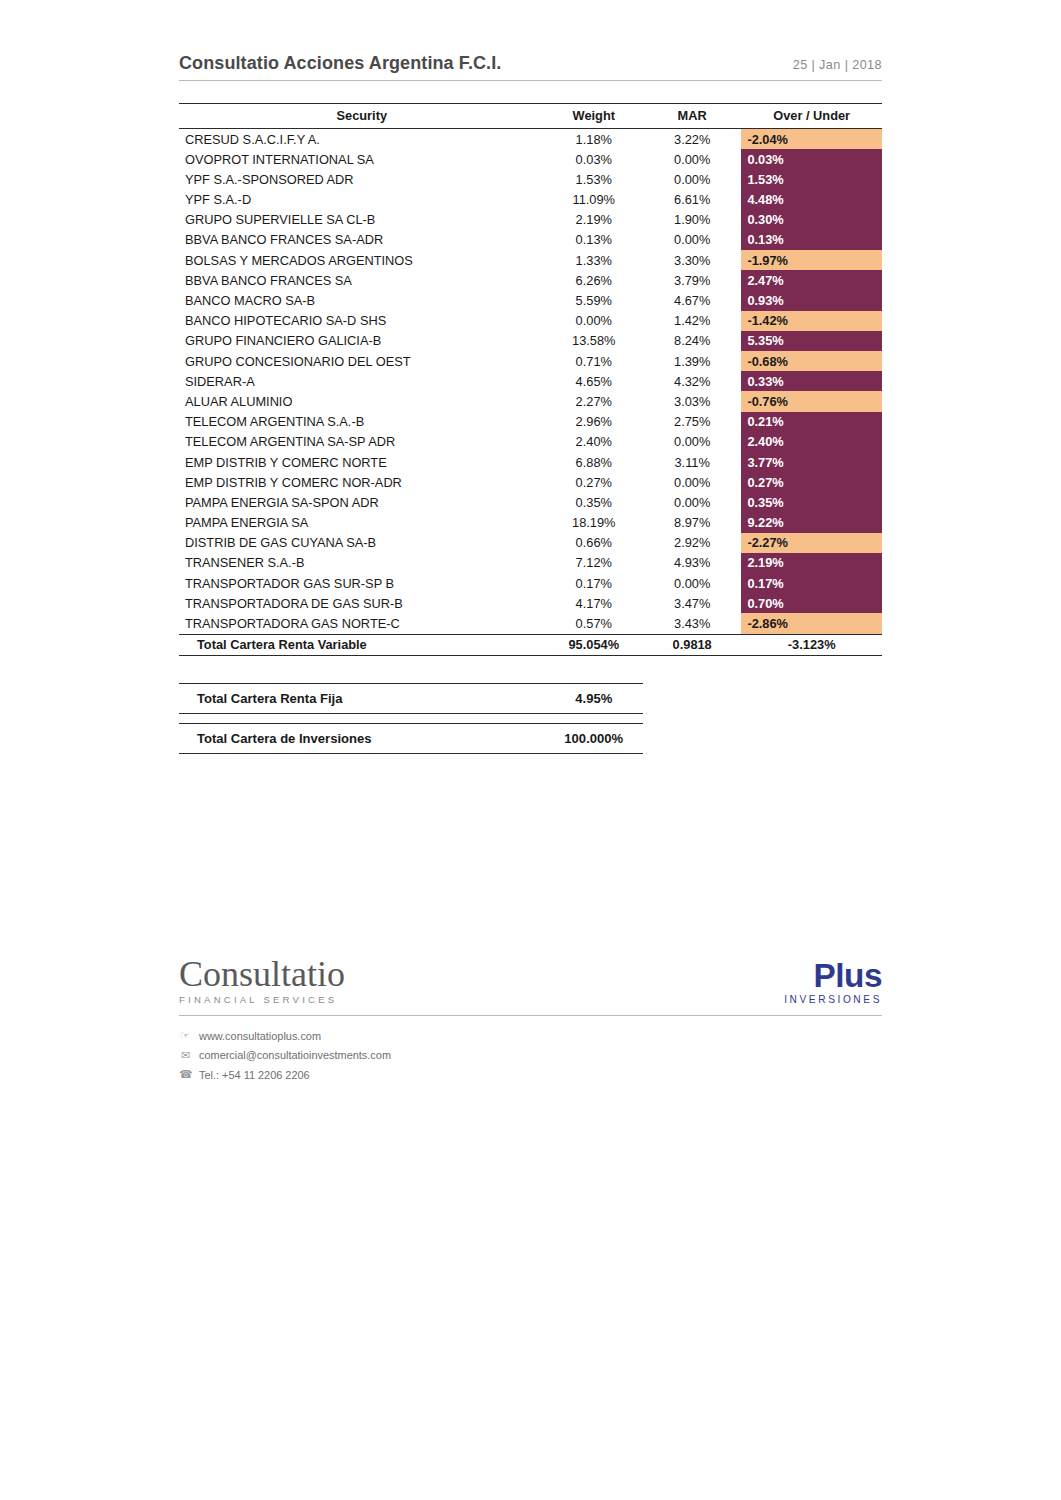Consultatio Acciones Argentina F.C.I.
25 | Jan | 2018
| Security | Weight | MAR | Over / Under |
| --- | --- | --- | --- |
| CRESUD S.A.C.I.F.Y A. | 1.18% | 3.22% | -2.04% |
| OVOPROT INTERNATIONAL SA | 0.03% | 0.00% | 0.03% |
| YPF S.A.-SPONSORED ADR | 1.53% | 0.00% | 1.53% |
| YPF S.A.-D | 11.09% | 6.61% | 4.48% |
| GRUPO SUPERVIELLE SA CL-B | 2.19% | 1.90% | 0.30% |
| BBVA BANCO FRANCES SA-ADR | 0.13% | 0.00% | 0.13% |
| BOLSAS Y MERCADOS ARGENTINOS | 1.33% | 3.30% | -1.97% |
| BBVA BANCO FRANCES SA | 6.26% | 3.79% | 2.47% |
| BANCO MACRO SA-B | 5.59% | 4.67% | 0.93% |
| BANCO HIPOTECARIO SA-D SHS | 0.00% | 1.42% | -1.42% |
| GRUPO FINANCIERO GALICIA-B | 13.58% | 8.24% | 5.35% |
| GRUPO CONCESIONARIO DEL OEST | 0.71% | 1.39% | -0.68% |
| SIDERAR-A | 4.65% | 4.32% | 0.33% |
| ALUAR ALUMINIO | 2.27% | 3.03% | -0.76% |
| TELECOM ARGENTINA S.A.-B | 2.96% | 2.75% | 0.21% |
| TELECOM ARGENTINA SA-SP ADR | 2.40% | 0.00% | 2.40% |
| EMP DISTRIB Y COMERC NORTE | 6.88% | 3.11% | 3.77% |
| EMP DISTRIB Y COMERC NOR-ADR | 0.27% | 0.00% | 0.27% |
| PAMPA ENERGIA SA-SPON ADR | 0.35% | 0.00% | 0.35% |
| PAMPA ENERGIA SA | 18.19% | 8.97% | 9.22% |
| DISTRIB DE GAS CUYANA SA-B | 0.66% | 2.92% | -2.27% |
| TRANSENER S.A.-B | 7.12% | 4.93% | 2.19% |
| TRANSPORTADOR GAS SUR-SP B | 0.17% | 0.00% | 0.17% |
| TRANSPORTADORA DE GAS SUR-B | 4.17% | 3.47% | 0.70% |
| TRANSPORTADORA GAS NORTE-C | 0.57% | 3.43% | -2.86% |
| Total Cartera Renta Variable | 95.054% | 0.9818 | -3.123% |
| Total Cartera Renta Fija | 4.95% | | |
| Total Cartera de Inversiones | 100.000% | | |
Consultatio
FINANCIAL SERVICES
Plus
INVERSIONES
☞www.consultatioplus.com
✉comercial@consultatioinvestments.com
☎Tel.: +54 11 2206 2206